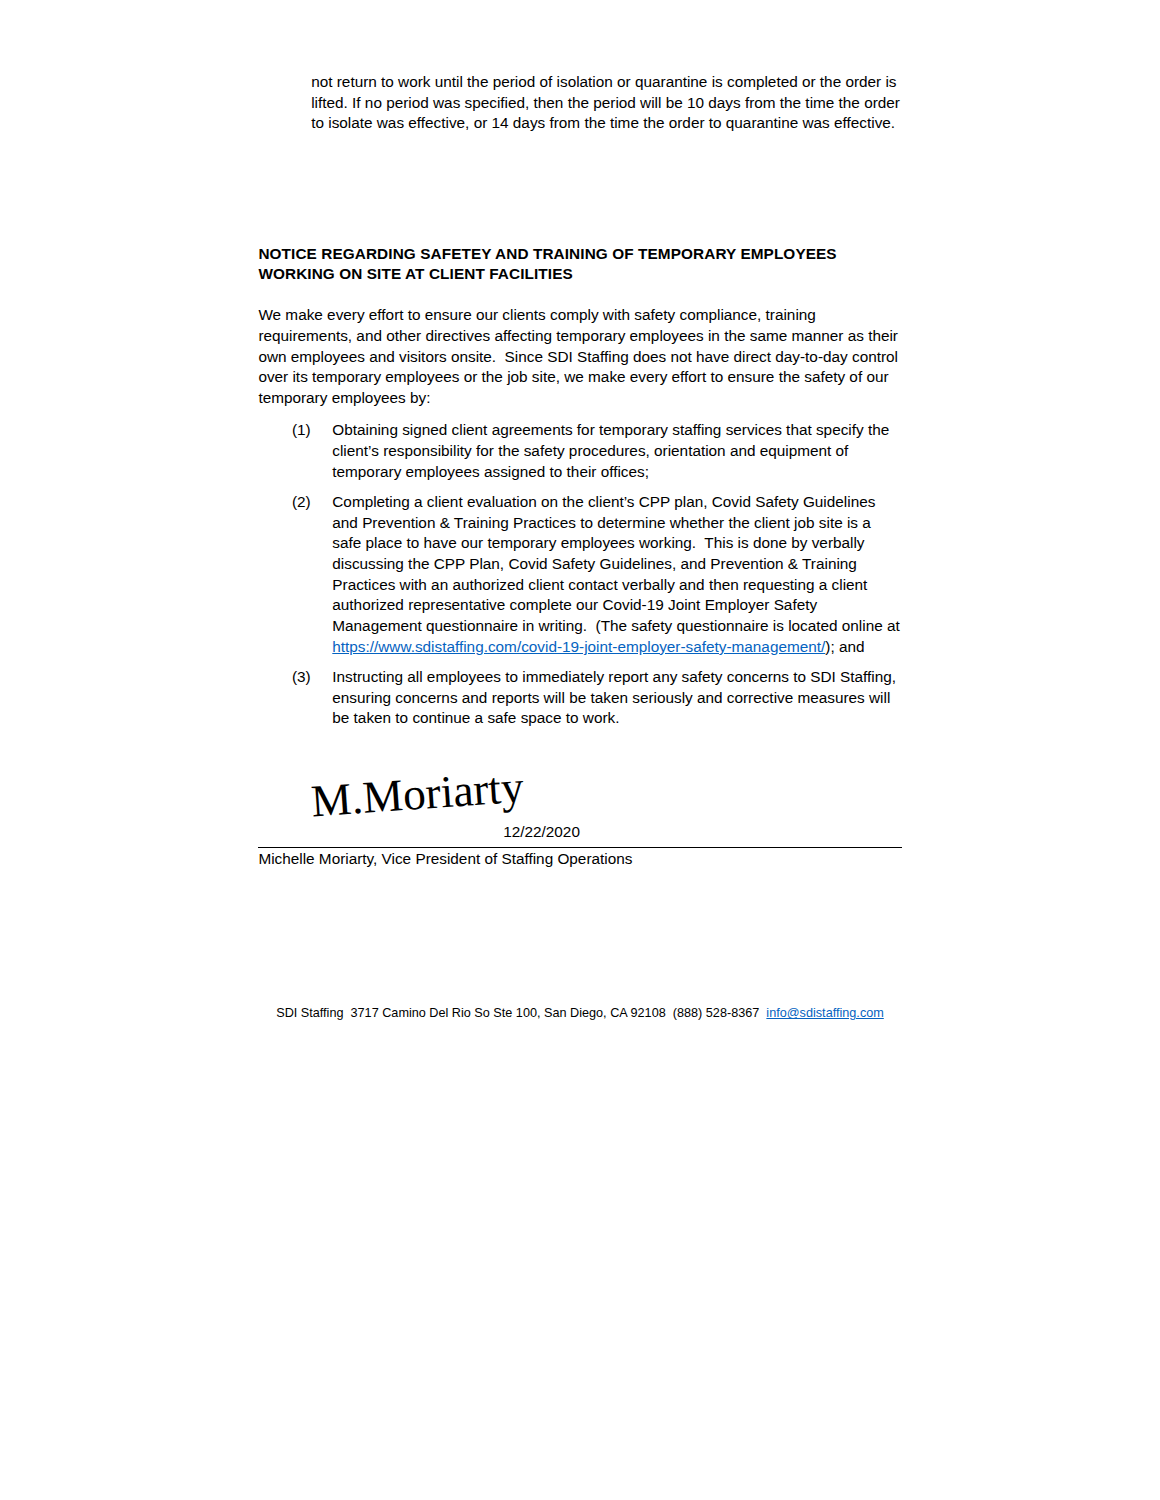not return to work until the period of isolation or quarantine is completed or the order is lifted. If no period was specified, then the period will be 10 days from the time the order to isolate was effective, or 14 days from the time the order to quarantine was effective.
NOTICE REGARDING SAFETEY AND TRAINING OF TEMPORARY EMPLOYEES WORKING ON SITE AT CLIENT FACILITIES
We make every effort to ensure our clients comply with safety compliance, training requirements, and other directives affecting temporary employees in the same manner as their own employees and visitors onsite. Since SDI Staffing does not have direct day-to-day control over its temporary employees or the job site, we make every effort to ensure the safety of our temporary employees by:
(1) Obtaining signed client agreements for temporary staffing services that specify the client’s responsibility for the safety procedures, orientation and equipment of temporary employees assigned to their offices;
(2) Completing a client evaluation on the client’s CPP plan, Covid Safety Guidelines and Prevention & Training Practices to determine whether the client job site is a safe place to have our temporary employees working. This is done by verbally discussing the CPP Plan, Covid Safety Guidelines, and Prevention & Training Practices with an authorized client contact verbally and then requesting a client authorized representative complete our Covid-19 Joint Employer Safety Management questionnaire in writing. (The safety questionnaire is located online at https://www.sdistaffing.com/covid-19-joint-employer-safety-management/); and
(3) Instructing all employees to immediately report any safety concerns to SDI Staffing, ensuring concerns and reports will be taken seriously and corrective measures will be taken to continue a safe space to work.
M.Moriarty
12/22/2020
Michelle Moriarty, Vice President of Staffing Operations
SDI Staffing 3717 Camino Del Rio So Ste 100, San Diego, CA 92108 (888) 528-8367 info@sdistaffing.com